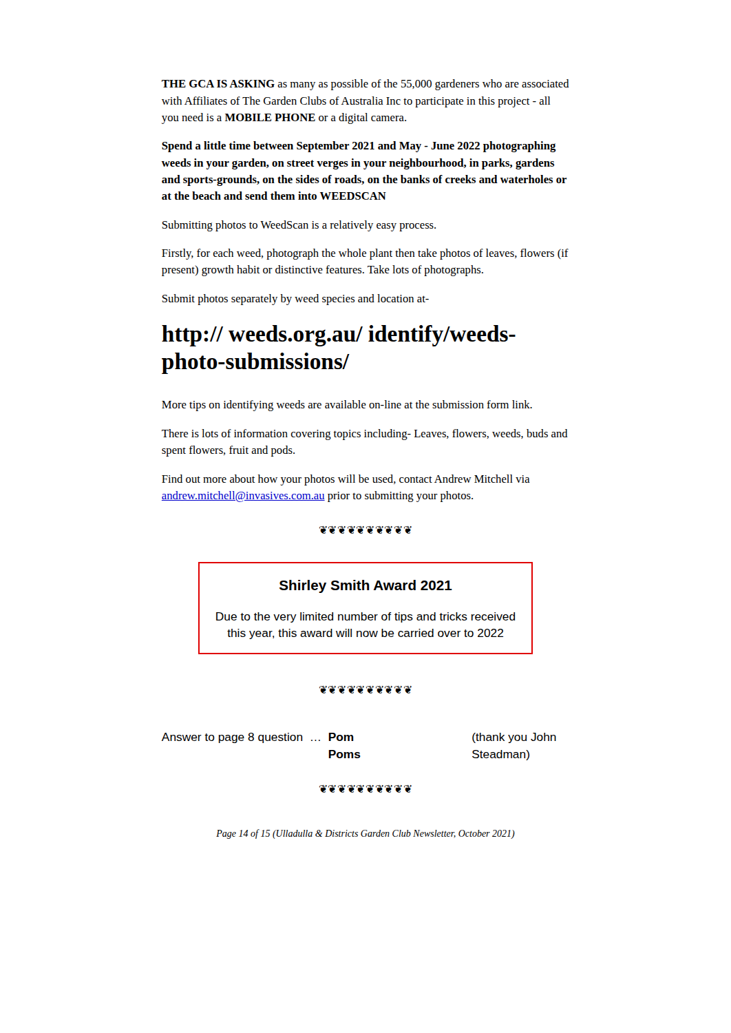THE GCA IS ASKING as many as possible of the 55,000 gardeners who are associated with Affiliates of The Garden Clubs of Australia Inc to participate in this project - all you need is a MOBILE PHONE or a digital camera.
Spend a little time between September 2021 and May - June 2022 photographing weeds in your garden, on street verges in your neighbourhood, in parks, gardens and sports-grounds, on the sides of roads, on the banks of creeks and waterholes or at the beach and send them into WEEDSCAN
Submitting photos to WeedScan is a relatively easy process.
Firstly, for each weed, photograph the whole plant then take photos of leaves, flowers (if present) growth habit or distinctive features. Take lots of photographs.
Submit photos separately by weed species and location at-
http:// weeds.org.au/ identify/weeds- photo-submissions/
More tips on identifying weeds are available on-line at the submission form link.
There is lots of information covering topics including- Leaves, flowers, weeds, buds and spent flowers, fruit and pods.
Find out more about how your photos will be used, contact Andrew Mitchell via andrew.mitchell@invasives.com.au prior to submitting your photos.
❦❦❦❦❦❦❦❦❦❦
Shirley Smith Award 2021
Due to the very limited number of tips and tricks received this year, this award will now be carried over to 2022
❦❦❦❦❦❦❦❦❦❦
Answer to page 8 question … Pom Poms(thank you John Steadman)
❦❦❦❦❦❦❦❦❦❦
Page 14 of 15 (Ulladulla & Districts Garden Club Newsletter, October 2021)